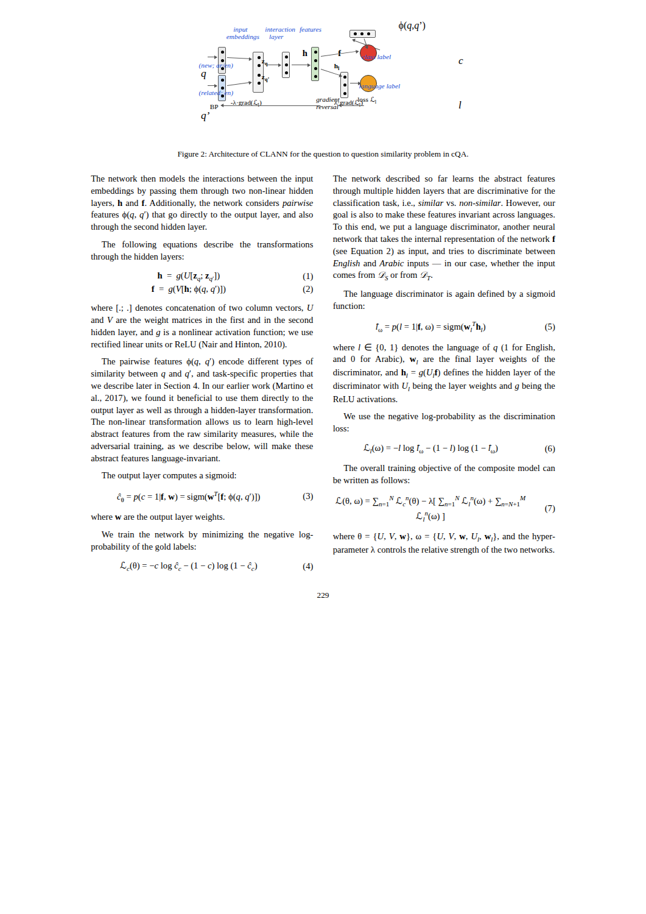ϕ(q,q’)
input
embeddings
interaction
layer
features
h
f
q
(new; ar/en)
q’
(related; en)
zq
zq’
hl
c
class label
l
language label
gradient
reversal
BP
-λ·grad(ℒl)
λ·grad(ℒl)
loss ℒl
Figure 2: Architecture of CLANN for the question to question similarity problem in cQA.
The network then models the interactions between the input embeddings by passing them through two non-linear hidden layers, h and f. Additionally, the network considers pairwise features ϕ(q, q′) that go directly to the output layer, and also through the second hidden layer.
The following equations describe the transformations through the hidden layers:
h = g(U[zq; zq′])
(1)
f = g(V[h; ϕ(q, q′)])
(2)
where [.; .] denotes concatenation of two column vectors, U and V are the weight matrices in the first and in the second hidden layer, and g is a nonlinear activation function; we use rectified linear units or ReLU (Nair and Hinton, 2010).
The pairwise features ϕ(q, q′) encode different types of similarity between q and q′, and task-specific properties that we describe later in Section 4. In our earlier work (Martino et al., 2017), we found it beneficial to use them directly to the output layer as well as through a hidden-layer transformation. The non-linear transformation allows us to learn high-level abstract features from the raw similarity measures, while the adversarial training, as we describe below, will make these abstract features language-invariant.
The output layer computes a sigmoid:
ĉθ = p(c = 1|f, w) = sigm(wT[f; ϕ(q, q′)])
(3)
where w are the output layer weights.
We train the network by minimizing the negative log-probability of the gold labels:
ℒc(θ) = −c log ĉc − (1 − c) log (1 − ĉc)
(4)
The network described so far learns the abstract features through multiple hidden layers that are discriminative for the classification task, i.e., similar vs. non-similar. However, our goal is also to make these features invariant across languages. To this end, we put a language discriminator, another neural network that takes the internal representation of the network f (see Equation 2) as input, and tries to discriminate between English and Arabic inputs — in our case, whether the input comes from 𝒟S or from 𝒟T.
The language discriminator is again defined by a sigmoid function:
̂lω = p(l = 1|f, ω) = sigm(wlThl)
(5)
where l ∈ {0, 1} denotes the language of q (1 for English, and 0 for Arabic), wl are the final layer weights of the discriminator, and hl = g(Ul f) defines the hidden layer of the discriminator with Ul being the layer weights and g being the ReLU activations.
We use the negative log-probability as the discrimination loss:
ℒl(ω) = −l log ̂lω − (1 − l) log (1 − ̂lω)
(6)
The overall training objective of the composite model can be written as follows:
ℒ(θ, ω) = ∑n=1N ℒcn(θ) − λ[ ∑n=1N ℒln(ω) + ∑n=N+1M ℒln(ω) ]
(7)
where θ = {U, V, w}, ω = {U, V, w, Ul, wl}, and the hyper-parameter λ controls the relative strength of the two networks.
229